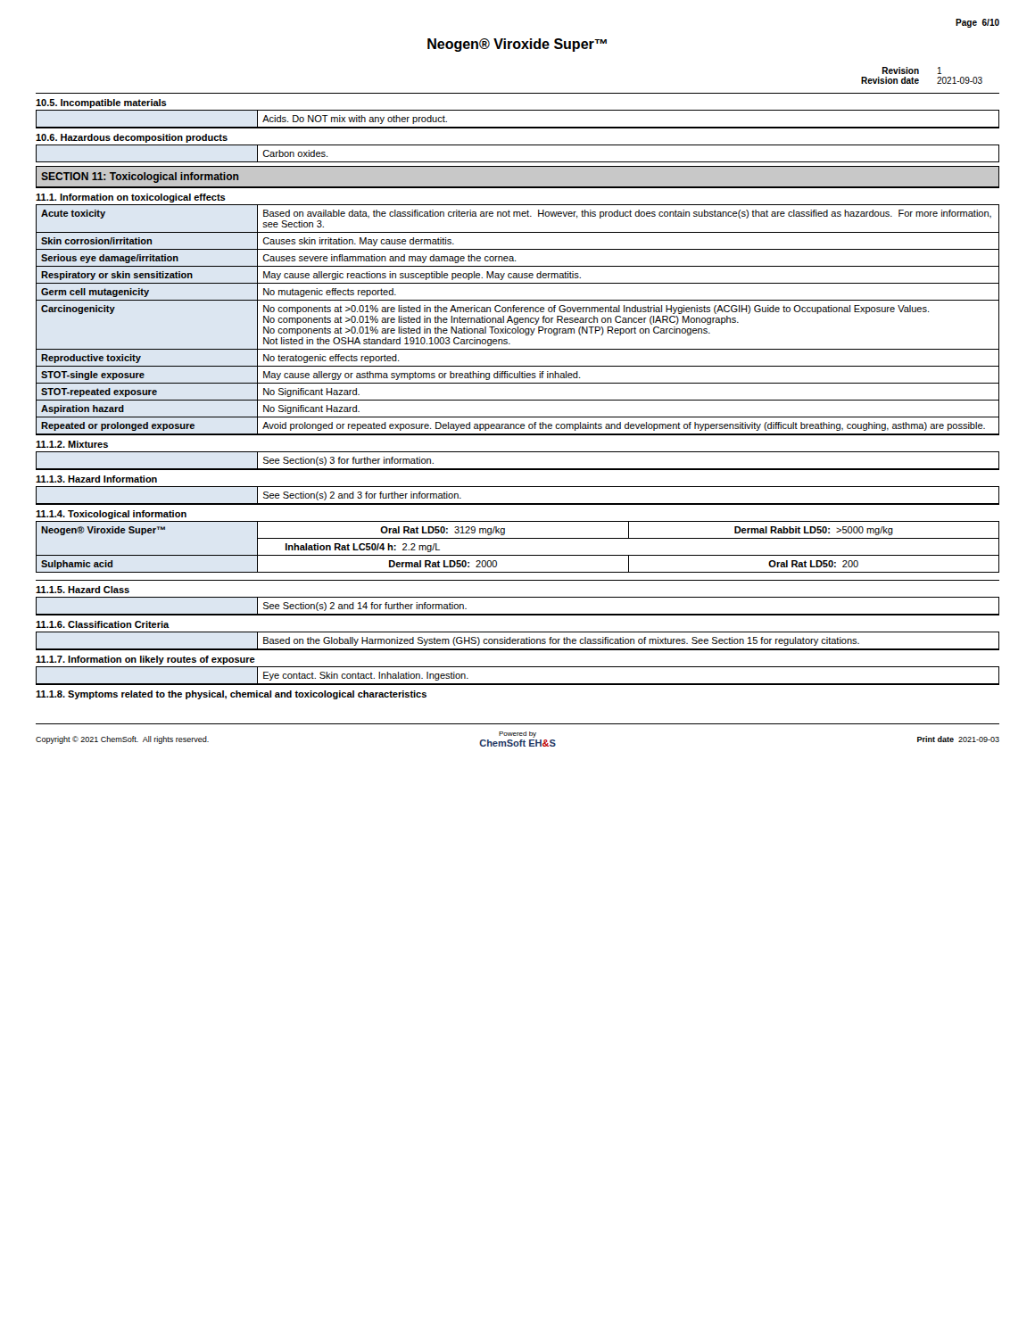Page 6/10
Neogen® Viroxide Super™
Revision 1
Revision date 2021-09-03
10.5. Incompatible materials
| | Acids. Do NOT mix with any other product. |
10.6. Hazardous decomposition products
| | Carbon oxides. |
SECTION 11: Toxicological information
11.1. Information on toxicological effects
| Acute toxicity | Based on available data, the classification criteria are not met. However, this product does contain substance(s) that are classified as hazardous. For more information, see Section 3. |
| Skin corrosion/irritation | Causes skin irritation. May cause dermatitis. |
| Serious eye damage/irritation | Causes severe inflammation and may damage the cornea. |
| Respiratory or skin sensitization | May cause allergic reactions in susceptible people. May cause dermatitis. |
| Germ cell mutagenicity | No mutagenic effects reported. |
| Carcinogenicity | No components at >0.01% are listed in the American Conference of Governmental Industrial Hygienists (ACGIH) Guide to Occupational Exposure Values. No components at >0.01% are listed in the International Agency for Research on Cancer (IARC) Monographs. No components at >0.01% are listed in the National Toxicology Program (NTP) Report on Carcinogens. Not listed in the OSHA standard 1910.1003 Carcinogens. |
| Reproductive toxicity | No teratogenic effects reported. |
| STOT-single exposure | May cause allergy or asthma symptoms or breathing difficulties if inhaled. |
| STOT-repeated exposure | No Significant Hazard. |
| Aspiration hazard | No Significant Hazard. |
| Repeated or prolonged exposure | Avoid prolonged or repeated exposure. Delayed appearance of the complaints and development of hypersensitivity (difficult breathing, coughing, asthma) are possible. |
11.1.2. Mixtures
| | See Section(s) 3 for further information. |
11.1.3. Hazard Information
| | See Section(s) 2 and 3 for further information. |
11.1.4. Toxicological information
| Neogen® Viroxide Super™ | Oral Rat LD50: 3129 mg/kg | Dermal Rabbit LD50: >5000 mg/kg |
| Inhalation Rat LC50/4 h: 2.2 mg/L |
| Sulphamic acid | Dermal Rat LD50: 2000 | Oral Rat LD50: 200 |
11.1.5. Hazard Class
| | See Section(s) 2 and 14 for further information. |
11.1.6. Classification Criteria
| | Based on the Globally Harmonized System (GHS) considerations for the classification of mixtures. See Section 15 for regulatory citations. |
11.1.7. Information on likely routes of exposure
| | Eye contact. Skin contact. Inhalation. Ingestion. |
11.1.8. Symptoms related to the physical, chemical and toxicological characteristics
Copyright © 2021 ChemSoft. All rights reserved.
Powered by
ChemSoft EH&S
Print date 2021-09-03